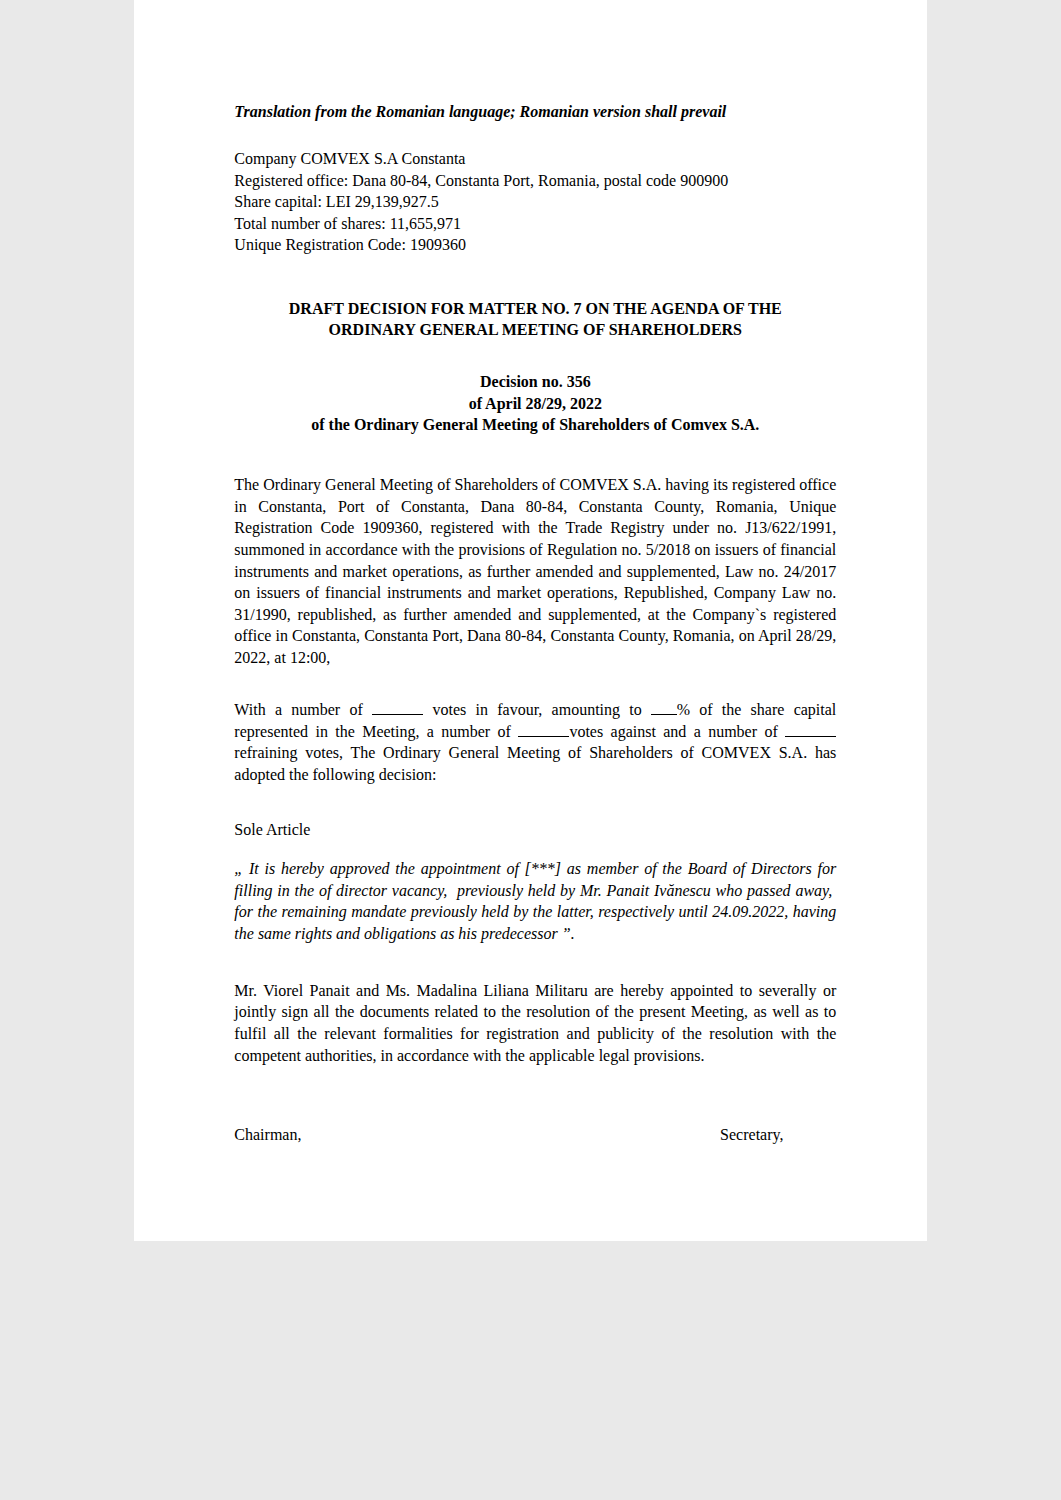Translation from the Romanian language; Romanian version shall prevail
Company COMVEX S.A Constanta
Registered office: Dana 80-84, Constanta Port, Romania, postal code 900900
Share capital: LEI 29,139,927.5
Total number of shares: 11,655,971
Unique Registration Code: 1909360
Draft decision for matter no. 7 on the agenda of the ordinary general meeting of shareholders
Decision no. 356 of April 28/29, 2022 of the Ordinary General Meeting of Shareholders of Comvex S.A.
The Ordinary General Meeting of Shareholders of COMVEX S.A. having its registered office in Constanta, Port of Constanta, Dana 80-84, Constanta County, Romania, Unique Registration Code 1909360, registered with the Trade Registry under no. J13/622/1991, summoned in accordance with the provisions of Regulation no. 5/2018 on issuers of financial instruments and market operations, as further amended and supplemented, Law no. 24/2017 on issuers of financial instruments and market operations, Republished, Company Law no. 31/1990, republished, as further amended and supplemented, at the Company`s registered office in Constanta, Constanta Port, Dana 80-84, Constanta County, Romania, on April 28/29, 2022, at 12:00,
With a number of votes in favour, amounting to % of the share capital represented in the Meeting, a number of votes against and a number of refraining votes, The Ordinary General Meeting of Shareholders of COMVEX S.A. has adopted the following decision:
Sole Article
„ It is hereby approved the appointment of [***] as member of the Board of Directors for filling in the of director vacancy, previously held by Mr. Panait Ivănescu who passed away, for the remaining mandate previously held by the latter, respectively until 24.09.2022, having the same rights and obligations as his predecessor ”.
Mr. Viorel Panait and Ms. Madalina Liliana Militaru are hereby appointed to severally or jointly sign all the documents related to the resolution of the present Meeting, as well as to fulfil all the relevant formalities for registration and publicity of the resolution with the competent authorities, in accordance with the applicable legal provisions.
Chairman, Secretary,